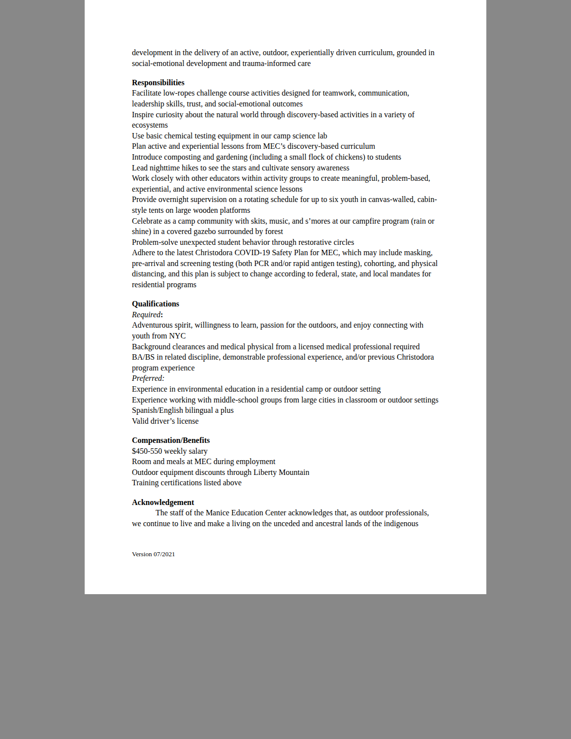development in the delivery of an active, outdoor, experientially driven curriculum, grounded in social-emotional development and trauma-informed care
Responsibilities
Facilitate low-ropes challenge course activities designed for teamwork, communication, leadership skills, trust, and social-emotional outcomes
Inspire curiosity about the natural world through discovery-based activities in a variety of ecosystems
Use basic chemical testing equipment in our camp science lab
Plan active and experiential lessons from MEC’s discovery-based curriculum
Introduce composting and gardening (including a small flock of chickens) to students
Lead nighttime hikes to see the stars and cultivate sensory awareness
Work closely with other educators within activity groups to create meaningful, problem-based, experiential, and active environmental science lessons
Provide overnight supervision on a rotating schedule for up to six youth in canvas-walled, cabin-style tents on large wooden platforms
Celebrate as a camp community with skits, music, and s’mores at our campfire program (rain or shine) in a covered gazebo surrounded by forest
Problem-solve unexpected student behavior through restorative circles
Adhere to the latest Christodora COVID-19 Safety Plan for MEC, which may include masking, pre-arrival and screening testing (both PCR and/or rapid antigen testing), cohorting, and physical distancing, and this plan is subject to change according to federal, state, and local mandates for residential programs
Qualifications
Required:
Adventurous spirit, willingness to learn, passion for the outdoors, and enjoy connecting with youth from NYC
Background clearances and medical physical from a licensed medical professional required
BA/BS in related discipline, demonstrable professional experience, and/or previous Christodora program experience
Preferred:
Experience in environmental education in a residential camp or outdoor setting
Experience working with middle-school groups from large cities in classroom or outdoor settings
Spanish/English bilingual a plus
Valid driver’s license
Compensation/Benefits
$450-550 weekly salary
Room and meals at MEC during employment
Outdoor equipment discounts through Liberty Mountain
Training certifications listed above
Acknowledgement
The staff of the Manice Education Center acknowledges that, as outdoor professionals, we continue to live and make a living on the unceded and ancestral lands of the indigenous
Version 07/2021